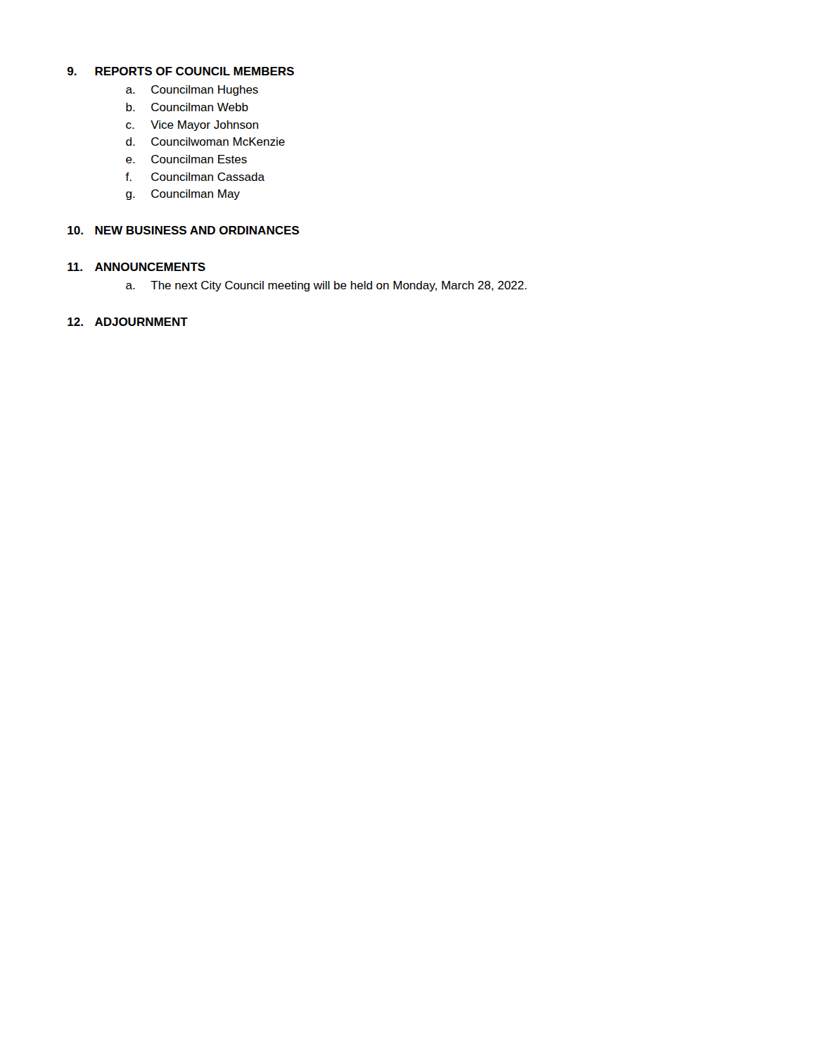Reports of Council Members
Councilman Hughes
Councilman Webb
Vice Mayor Johnson
Councilwoman McKenzie
Councilman Estes
Councilman Cassada
Councilman May
New Business and Ordinances
Announcements
The next City Council meeting will be held on Monday, March 28, 2022.
Adjournment